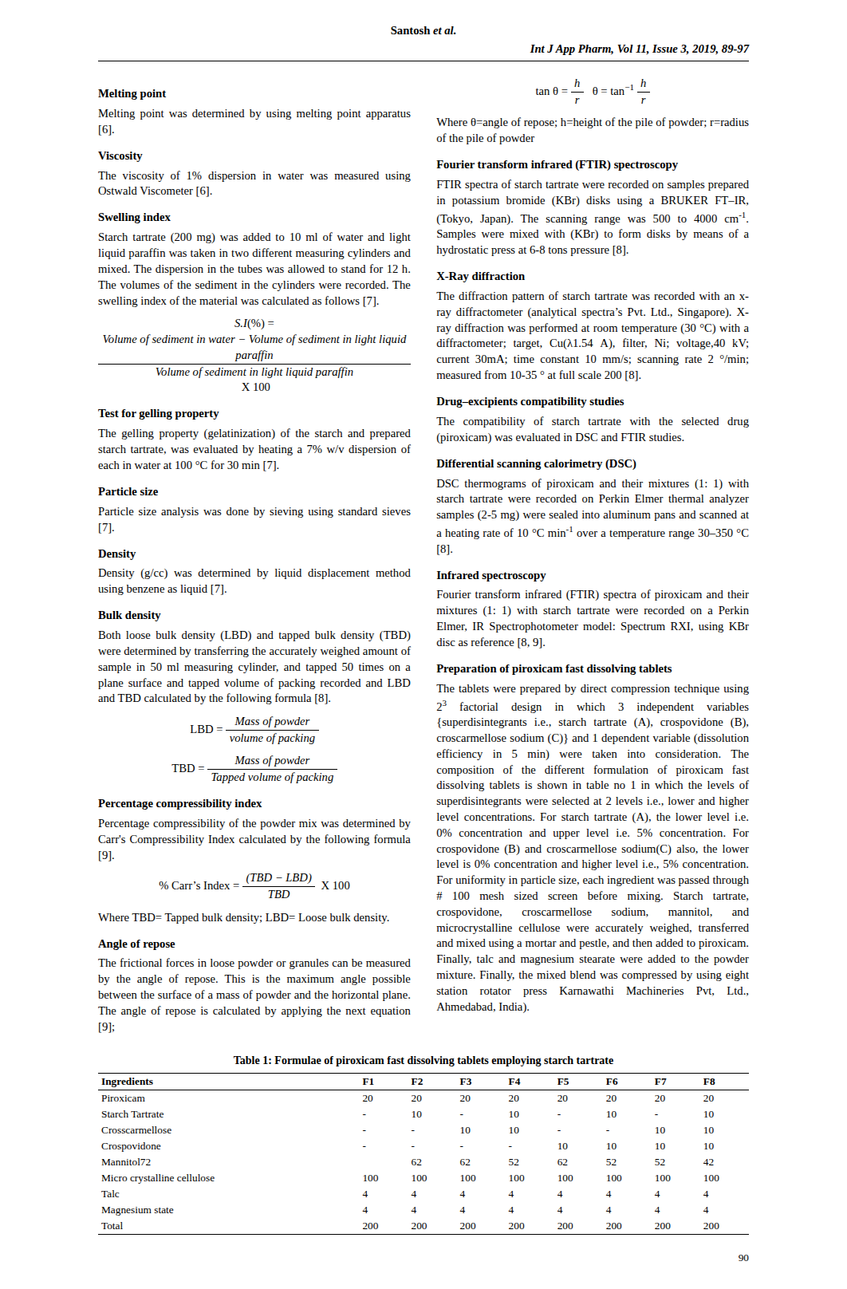Santosh et al.
Int J App Pharm, Vol 11, Issue 3, 2019, 89-97
Melting point
Melting point was determined by using melting point apparatus [6].
Viscosity
The viscosity of 1% dispersion in water was measured using Ostwald Viscometer [6].
Swelling index
Starch tartrate (200 mg) was added to 10 ml of water and light liquid paraffin was taken in two different measuring cylinders and mixed. The dispersion in the tubes was allowed to stand for 12 h. The volumes of the sediment in the cylinders were recorded. The swelling index of the material was calculated as follows [7].
S.I(%) = Volume of sediment in water − Volume of sediment in light liquid paraffin Volume of sediment in light liquid paraffin X 100
Test for gelling property
The gelling property (gelatinization) of the starch and prepared starch tartrate, was evaluated by heating a 7% w/v dispersion of each in water at 100 °C for 30 min [7].
Particle size
Particle size analysis was done by sieving using standard sieves [7].
Density
Density (g/cc) was determined by liquid displacement method using benzene as liquid [7].
Bulk density
Both loose bulk density (LBD) and tapped bulk density (TBD) were determined by transferring the accurately weighed amount of sample in 50 ml measuring cylinder, and tapped 50 times on a plane surface and tapped volume of packing recorded and LBD and TBD calculated by the following formula [8].
LBD = Mass of powder volume of packing
TBD = Mass of powder Tapped volume of packing
Percentage compressibility index
Percentage compressibility of the powder mix was determined by Carr's Compressibility Index calculated by the following formula [9].
% Carr’s Index = (TBD − LBD) TBD X 100
Where TBD= Tapped bulk density; LBD= Loose bulk density.
Angle of repose
The frictional forces in loose powder or granules can be measured by the angle of repose. This is the maximum angle possible between the surface of a mass of powder and the horizontal plane. The angle of repose is calculated by applying the next equation [9];
tan θ = h r θ = tan−1 h r
Where θ=angle of repose; h=height of the pile of powder; r=radius of the pile of powder
Fourier transform infrared (FTIR) spectroscopy
FTIR spectra of starch tartrate were recorded on samples prepared in potassium bromide (KBr) disks using a BRUKER FT–IR,(Tokyo, Japan). The scanning range was 500 to 4000 cm-1. Samples were mixed with (KBr) to form disks by means of a hydrostatic press at 6-8 tons pressure [8].
X-Ray diffraction
The diffraction pattern of starch tartrate was recorded with an x-ray diffractometer (analytical spectra’s Pvt. Ltd., Singapore). X-ray diffraction was performed at room temperature (30 °C) with a diffractometer; target, Cu(λ1.54 A), filter, Ni; voltage,40 kV; current 30mA; time constant 10 mm/s; scanning rate 2 °/min; measured from 10-35 ° at full scale 200 [8].
Drug–excipients compatibility studies
The compatibility of starch tartrate with the selected drug (piroxicam) was evaluated in DSC and FTIR studies.
Differential scanning calorimetry (DSC)
DSC thermograms of piroxicam and their mixtures (1: 1) with starch tartrate were recorded on Perkin Elmer thermal analyzer samples (2-5 mg) were sealed into aluminum pans and scanned at a heating rate of 10 °C min-1 over a temperature range 30–350 °C [8].
Infrared spectroscopy
Fourier transform infrared (FTIR) spectra of piroxicam and their mixtures (1: 1) with starch tartrate were recorded on a Perkin Elmer, IR Spectrophotometer model: Spectrum RXI, using KBr disc as reference [8, 9].
Preparation of piroxicam fast dissolving tablets
The tablets were prepared by direct compression technique using 23 factorial design in which 3 independent variables {superdisintegrants i.e., starch tartrate (A), crospovidone (B), croscarmellose sodium (C)} and 1 dependent variable (dissolution efficiency in 5 min) were taken into consideration. The composition of the different formulation of piroxicam fast dissolving tablets is shown in table no 1 in which the levels of superdisintegrants were selected at 2 levels i.e., lower and higher level concentrations. For starch tartrate (A), the lower level i.e. 0% concentration and upper level i.e. 5% concentration. For crospovidone (B) and croscarmellose sodium(C) also, the lower level is 0% concentration and higher level i.e., 5% concentration. For uniformity in particle size, each ingredient was passed through # 100 mesh sized screen before mixing. Starch tartrate, crospovidone, croscarmellose sodium, mannitol, and microcrystalline cellulose were accurately weighed, transferred and mixed using a mortar and pestle, and then added to piroxicam. Finally, talc and magnesium stearate were added to the powder mixture. Finally, the mixed blend was compressed by using eight station rotator press Karnawathi Machineries Pvt, Ltd., Ahmedabad, India).
Table 1: Formulae of piroxicam fast dissolving tablets employing starch tartrate
| Ingredients | F1 | F2 | F3 | F4 | F5 | F6 | F7 | F8 |
| --- | --- | --- | --- | --- | --- | --- | --- | --- |
| Piroxicam | 20 | 20 | 20 | 20 | 20 | 20 | 20 | 20 |
| Starch Tartrate | - | 10 | - | 10 | - | 10 | - | 10 |
| Crosscarmellose | - | - | 10 | 10 | - | - | 10 | 10 |
| Crospovidone | - | - | - | - | 10 | 10 | 10 | 10 |
| Mannitol72 | | 62 | 62 | 52 | 62 | 52 | 52 | 42 |
| Micro crystalline cellulose | 100 | 100 | 100 | 100 | 100 | 100 | 100 | 100 |
| Talc | 4 | 4 | 4 | 4 | 4 | 4 | 4 | 4 |
| Magnesium state | 4 | 4 | 4 | 4 | 4 | 4 | 4 | 4 |
| Total | 200 | 200 | 200 | 200 | 200 | 200 | 200 | 200 |
90